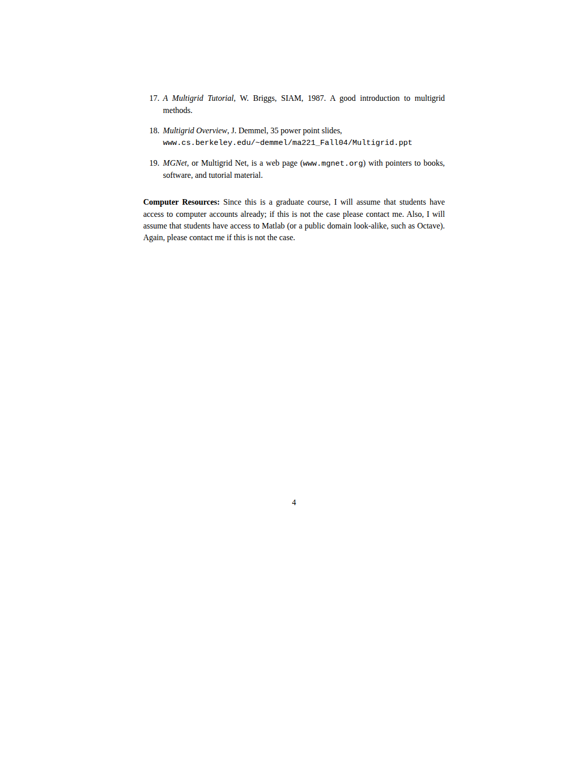17. A Multigrid Tutorial, W. Briggs, SIAM, 1987. A good introduction to multigrid methods.
18. Multigrid Overview, J. Demmel, 35 power point slides, www.cs.berkeley.edu/~demmel/ma221_Fall04/Multigrid.ppt
19. MGNet, or Multigrid Net, is a web page (www.mgnet.org) with pointers to books, software, and tutorial material.
Computer Resources: Since this is a graduate course, I will assume that students have access to computer accounts already; if this is not the case please contact me. Also, I will assume that students have access to Matlab (or a public domain look-alike, such as Octave). Again, please contact me if this is not the case.
4